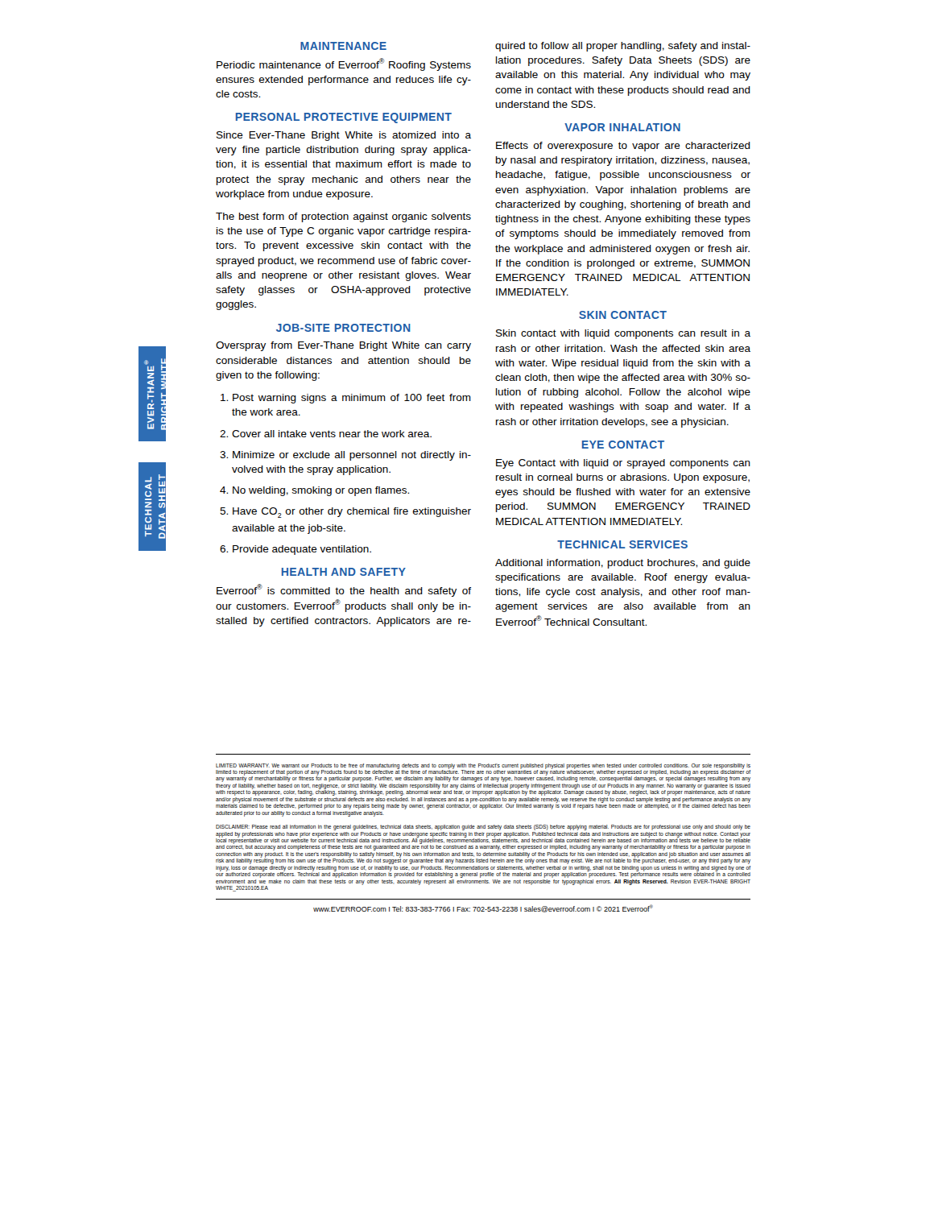EVER-THANE®
BRIGHT WHITE
TECHNICAL
DATA SHEET
MAINTENANCE
Periodic maintenance of Everroof® Roofing Systems ensures extended performance and reduces life cycle costs.
PERSONAL PROTECTIVE EQUIPMENT
Since Ever-Thane Bright White is atomized into a very fine particle distribution during spray application, it is essential that maximum effort is made to protect the spray mechanic and others near the workplace from undue exposure.
The best form of protection against organic solvents is the use of Type C organic vapor cartridge respirators. To prevent excessive skin contact with the sprayed product, we recommend use of fabric coveralls and neoprene or other resistant gloves. Wear safety glasses or OSHA-approved protective goggles.
JOB-SITE PROTECTION
Overspray from Ever-Thane Bright White can carry considerable distances and attention should be given to the following:
Post warning signs a minimum of 100 feet from the work area.
Cover all intake vents near the work area.
Minimize or exclude all personnel not directly involved with the spray application.
No welding, smoking or open flames.
Have CO2 or other dry chemical fire extinguisher available at the job-site.
Provide adequate ventilation.
HEALTH AND SAFETY
Everroof® is committed to the health and safety of our customers. Everroof® products shall only be installed by certified contractors. Applicators are required to follow all proper handling, safety and installation procedures. Safety Data Sheets (SDS) are available on this material. Any individual who may come in contact with these products should read and understand the SDS.
VAPOR INHALATION
Effects of overexposure to vapor are characterized by nasal and respiratory irritation, dizziness, nausea, headache, fatigue, possible unconsciousness or even asphyxiation. Vapor inhalation problems are characterized by coughing, shortening of breath and tightness in the chest. Anyone exhibiting these types of symptoms should be immediately removed from the workplace and administered oxygen or fresh air. If the condition is prolonged or extreme, SUMMON EMERGENCY TRAINED MEDICAL ATTENTION IMMEDIATELY.
SKIN CONTACT
Skin contact with liquid components can result in a rash or other irritation. Wash the affected skin area with water. Wipe residual liquid from the skin with a clean cloth, then wipe the affected area with 30% solution of rubbing alcohol. Follow the alcohol wipe with repeated washings with soap and water. If a rash or other irritation develops, see a physician.
EYE CONTACT
Eye Contact with liquid or sprayed components can result in corneal burns or abrasions. Upon exposure, eyes should be flushed with water for an extensive period. SUMMON EMERGENCY TRAINED MEDICAL ATTENTION IMMEDIATELY.
TECHNICAL SERVICES
Additional information, product brochures, and guide specifications are available. Roof energy evaluations, life cycle cost analysis, and other roof management services are also available from an Everroof® Technical Consultant.
LIMITED WARRANTY. We warrant our Products to be free of manufacturing defects and to comply with the Product's current published physical properties when tested under controlled conditions. Our sole responsibility is limited to replacement of that portion of any Products found to be defective at the time of manufacture. There are no other warranties of any nature whatsoever, whether expressed or implied, including an express disclaimer of any warranty of merchantability or fitness for a particular purpose. Further, we disclaim any liability for damages of any type, however caused, including remote, consequential damages, or special damages resulting from any theory of liability, whether based on tort, negligence, or strict liability. We disclaim responsibility for any claims of intellectual property infringement through use of our Products in any manner. No warranty or guarantee is issued with respect to appearance, color, fading, chalking, staining, shrinkage, peeling, abnormal wear and tear, or improper application by the applicator. Damage caused by abuse, neglect, lack of proper maintenance, acts of nature and/or physical movement of the substrate or structural defects are also excluded. In all instances and as a pre-condition to any available remedy, we reserve the right to conduct sample testing and performance analysis on any materials claimed to be defective, performed prior to any repairs being made by owner, general contractor, or applicator. Our limited warranty is void if repairs have been made or attempted, or if the claimed defect has been adulterated prior to our ability to conduct a formal investigative analysis.
DISCLAIMER: Please read all information in the general guidelines, technical data sheets, application guide and safety data sheets (SDS) before applying material. Products are for professional use only and should only be applied by professionals who have prior experience with our Products or have undergone specific training in their proper application. Published technical data and instructions are subject to change without notice. Contact your local representative or visit our website for current technical data and instructions. All guidelines, recommendations, statements, and technical data contained herein are based on information and tests we believe to be reliable and correct, but accuracy and completeness of these tests are not guaranteed and are not to be construed as a warranty, either expressed or implied, including any warranty of merchantability or fitness for a particular purpose in connection with any product. It is the user's responsibility to satisfy himself, by his own information and tests, to determine suitability of the Products for his own intended use, application and job situation and user assumes all risk and liability resulting from his own use of the Products. We do not suggest or guarantee that any hazards listed herein are the only ones that may exist. We are not liable to the purchaser, end-user, or any third party for any injury, loss or damage directly or indirectly resulting from use of, or inability to use, our Products. Recommendations or statements, whether verbal or in writing, shall not be binding upon us unless in writing and signed by one of our authorized corporate officers. Technical and application information is provided for establishing a general profile of the material and proper application procedures. Test performance results were obtained in a controlled environment and we make no claim that these tests or any other tests, accurately represent all environments. We are not responsible for typographical errors. All Rights Reserved. Revision EVER-THANE BRIGHT WHITE_20210105.EA
www.EVERROOF.com I Tel: 833-383-7766 I Fax: 702-543-2238 I sales@everroof.com I © 2021 Everroof®